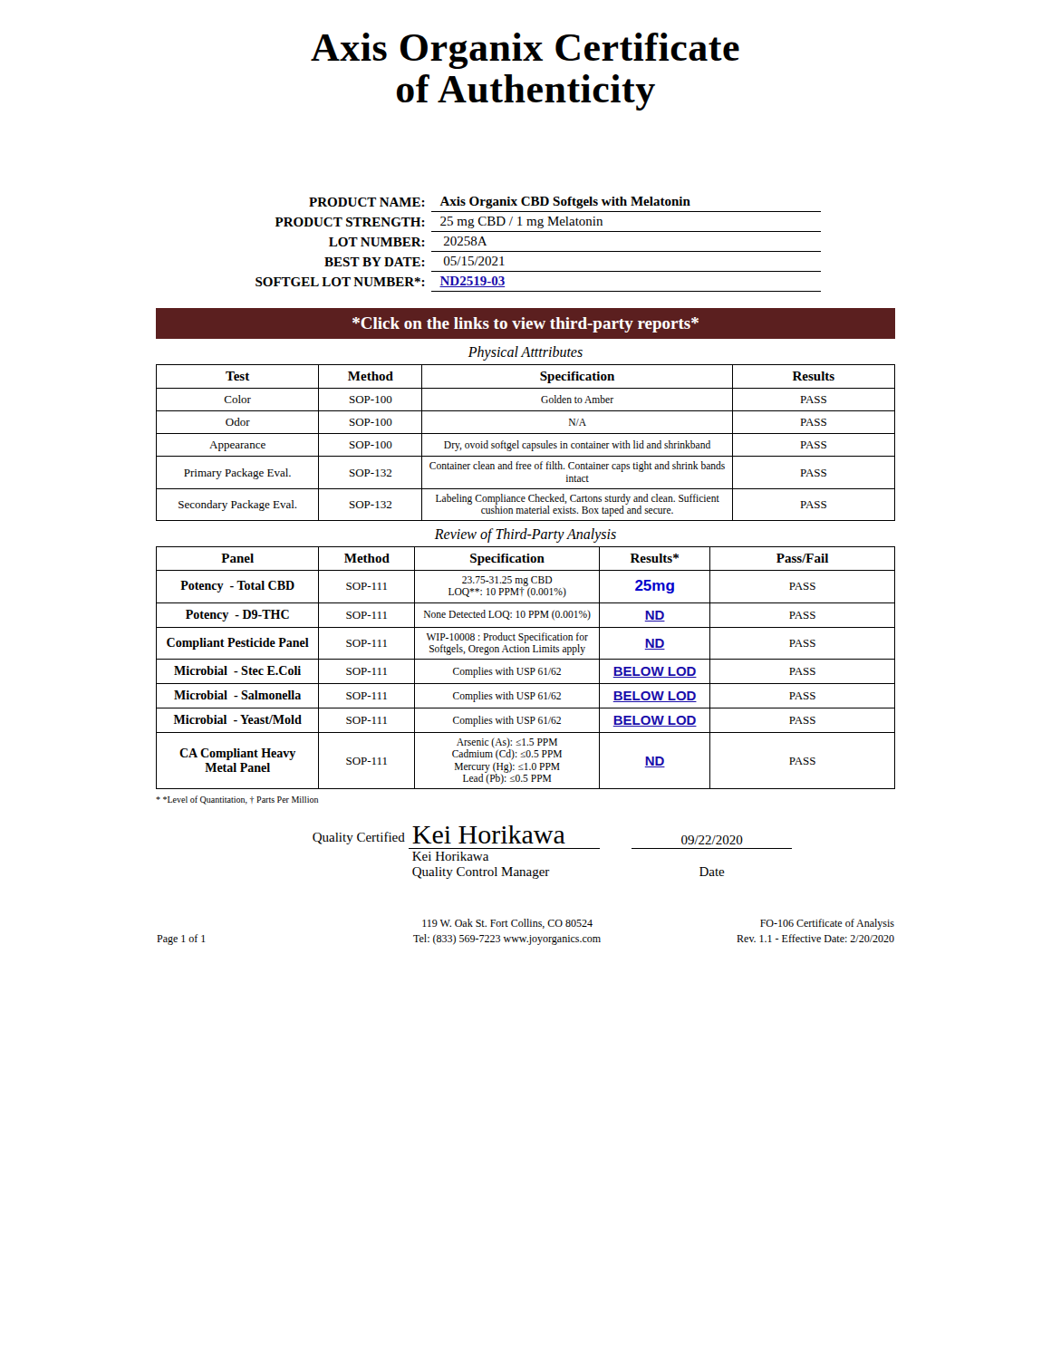Axis Organix Certificate
of Authenticity
| PRODUCT NAME: | Axis Organix CBD Softgels with Melatonin |
| PRODUCT STRENGTH: | 25 mg CBD / 1 mg Melatonin |
| LOT NUMBER: | 20258A |
| BEST BY DATE: | 05/15/2021 |
| SOFTGEL LOT NUMBER*: | ND2519-03 |
*Click on the links to view third-party reports*
Physical Atttributes
| Test | Method | Specification | Results |
| --- | --- | --- | --- |
| Color | SOP-100 | Golden to Amber | PASS |
| Odor | SOP-100 | N/A | PASS |
| Appearance | SOP-100 | Dry, ovoid softgel capsules in container with lid and shrinkband | PASS |
| Primary Package Eval. | SOP-132 | Container clean and free of filth. Container caps tight and shrink bands intact | PASS |
| Secondary Package Eval. | SOP-132 | Labeling Compliance Checked, Cartons sturdy and clean. Sufficient cushion material exists. Box taped and secure. | PASS |
Review of Third-Party Analysis
| Panel | Method | Specification | Results* | Pass/Fail |
| --- | --- | --- | --- | --- |
| Potency - Total CBD | SOP-111 | 23.75-31.25 mg CBD LOQ**: 10 PPM† (0.001%) | 25mg | PASS |
| Potency - D9-THC | SOP-111 | None Detected LOQ: 10 PPM (0.001%) | ND | PASS |
| Compliant Pesticide Panel | SOP-111 | WIP-10008 : Product Specification for Softgels, Oregon Action Limits apply | ND | PASS |
| Microbial - Stec E.Coli | SOP-111 | Complies with USP 61/62 | BELOW LOD | PASS |
| Microbial - Salmonella | SOP-111 | Complies with USP 61/62 | BELOW LOD | PASS |
| Microbial - Yeast/Mold | SOP-111 | Complies with USP 61/62 | BELOW LOD | PASS |
| CA Compliant Heavy Metal Panel | SOP-111 | Arsenic (As): ≤1.5 PPM Cadmium (Cd): ≤0.5 PPM Mercury (Hg): ≤1.0 PPM Lead (Pb): ≤0.5 PPM | ND | PASS |
* *Level of Quantitation, † Parts Per Million
| Quality Certified | Kei Horikawa | | 09/22/2020 |
| | Kei Horikawa Quality Control Manager | | Date |
| | 119 W. Oak St. Fort Collins, CO 80524 | FO-106 Certificate of Analysis |
| Page 1 of 1 | Tel: (833) 569-7223 www.joyorganics.com | Rev. 1.1 - Effective Date: 2/20/2020 |